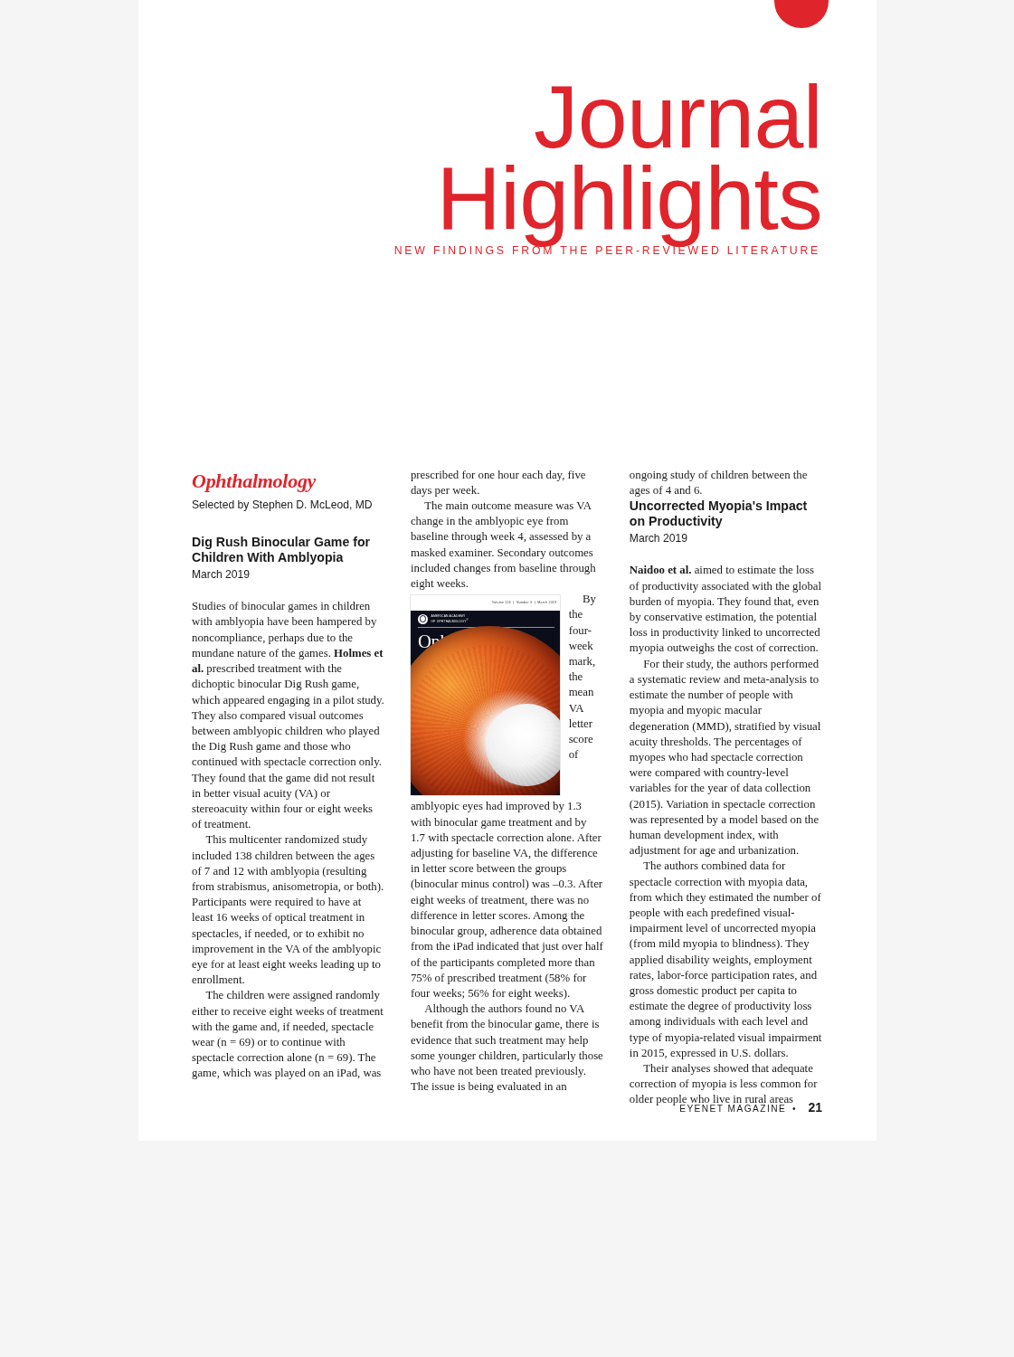Journal Highlights
NEW FINDINGS FROM THE PEER-REVIEWED LITERATURE
Ophthalmology
Selected by Stephen D. McLeod, MD
Dig Rush Binocular Game for Children With Amblyopia
March 2019
Studies of binocular games in children with amblyopia have been hampered by noncompliance, perhaps due to the mundane nature of the games. Holmes et al. prescribed treatment with the dichoptic binocular Dig Rush game, which appeared engaging in a pilot study. They also compared visual outcomes between amblyopic children who played the Dig Rush game and those who continued with spectacle correction only. They found that the game did not result in better visual acuity (VA) or stereoacuity within four or eight weeks of treatment.
This multicenter randomized study included 138 children between the ages of 7 and 12 with amblyopia (resulting from strabismus, anisometropia, or both). Participants were required to have at least 16 weeks of optical treatment in spectacles, if needed, or to exhibit no improvement in the VA of the amblyopic eye for at least eight weeks leading up to enrollment.
The children were assigned randomly either to receive eight weeks of treatment with the game and, if needed, spectacle wear (n = 69) or to continue with spectacle correction alone (n = 69). The game, which was played on an iPad, was prescribed for one hour each day, five days per week.
The main outcome measure was VA change in the amblyopic eye from baseline through week 4, assessed by a masked examiner. Secondary outcomes included changes from baseline through eight weeks.
Volume 126 | Number 3 | March 2019
AMERICAN ACADEMY
OF OPHTHALMOLOGY®
Ophthalmology®
By the four-week mark, the mean VA letter score of amblyopic eyes had improved by 1.3 with binocular game treatment and by 1.7 with spectacle correction alone. After adjusting for baseline VA, the difference in letter score between the groups (binocular minus control) was –0.3. After eight weeks of treatment, there was no difference in letter scores. Among the binocular group, adherence data obtained from the iPad indicated that just over half of the participants completed more than 75% of prescribed treatment (58% for four weeks; 56% for eight weeks).
Although the authors found no VA benefit from the binocular game, there is evidence that such treatment may help some younger children, particularly those who have not been treated previously. The issue is being evaluated in an ongoing study of children between the ages of 4 and 6.
Uncorrected Myopia's Impact on Productivity
March 2019
Naidoo et al. aimed to estimate the loss of productivity associated with the global burden of myopia. They found that, even by conservative estimation, the potential loss in productivity linked to uncorrected myopia outweighs the cost of correction.
For their study, the authors performed a systematic review and meta-analysis to estimate the number of people with myopia and myopic macular degeneration (MMD), stratified by visual acuity thresholds. The percentages of myopes who had spectacle correction were compared with country-level variables for the year of data collection (2015). Variation in spectacle correction was represented by a model based on the human development index, with adjustment for age and urbanization.
The authors combined data for spectacle correction with myopia data, from which they estimated the number of people with each predefined visual-impairment level of uncorrected myopia (from mild myopia to blindness). They applied disability weights, employment rates, labor-force participation rates, and gross domestic product per capita to estimate the degree of productivity loss among individuals with each level and type of myopia-related visual impairment in 2015, expressed in U.S. dollars.
Their analyses showed that adequate correction of myopia is less common for older people who live in rural areas
EYENET MAGAZINE•21